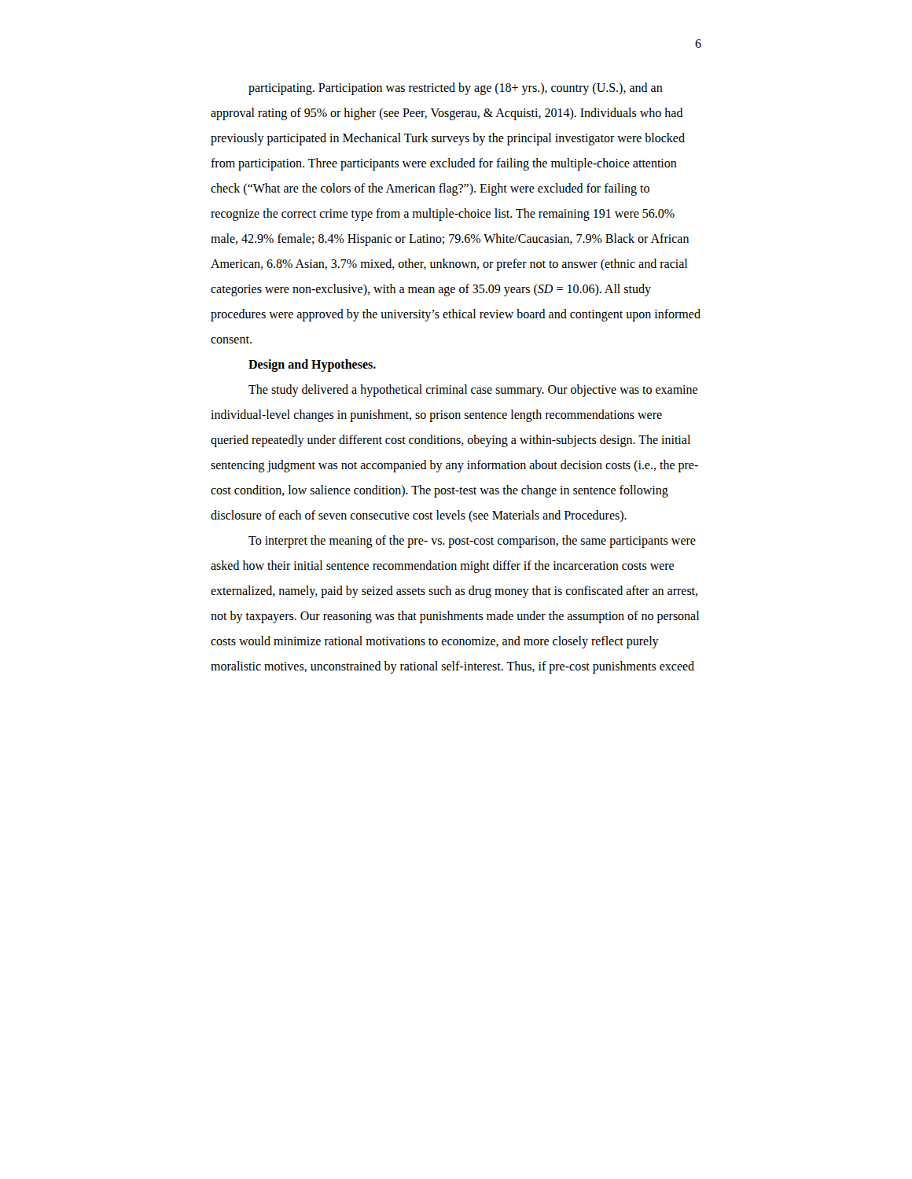6
participating. Participation was restricted by age (18+ yrs.), country (U.S.), and an approval rating of 95% or higher (see Peer, Vosgerau, & Acquisti, 2014). Individuals who had previously participated in Mechanical Turk surveys by the principal investigator were blocked from participation. Three participants were excluded for failing the multiple-choice attention check (“What are the colors of the American flag?”). Eight were excluded for failing to recognize the correct crime type from a multiple-choice list. The remaining 191 were 56.0% male, 42.9% female; 8.4% Hispanic or Latino; 79.6% White/Caucasian, 7.9% Black or African American, 6.8% Asian, 3.7% mixed, other, unknown, or prefer not to answer (ethnic and racial categories were non-exclusive), with a mean age of 35.09 years (SD = 10.06). All study procedures were approved by the university’s ethical review board and contingent upon informed consent.
Design and Hypotheses.
The study delivered a hypothetical criminal case summary. Our objective was to examine individual-level changes in punishment, so prison sentence length recommendations were queried repeatedly under different cost conditions, obeying a within-subjects design. The initial sentencing judgment was not accompanied by any information about decision costs (i.e., the pre-cost condition, low salience condition). The post-test was the change in sentence following disclosure of each of seven consecutive cost levels (see Materials and Procedures).
To interpret the meaning of the pre- vs. post-cost comparison, the same participants were asked how their initial sentence recommendation might differ if the incarceration costs were externalized, namely, paid by seized assets such as drug money that is confiscated after an arrest, not by taxpayers. Our reasoning was that punishments made under the assumption of no personal costs would minimize rational motivations to economize, and more closely reflect purely moralistic motives, unconstrained by rational self-interest. Thus, if pre-cost punishments exceed